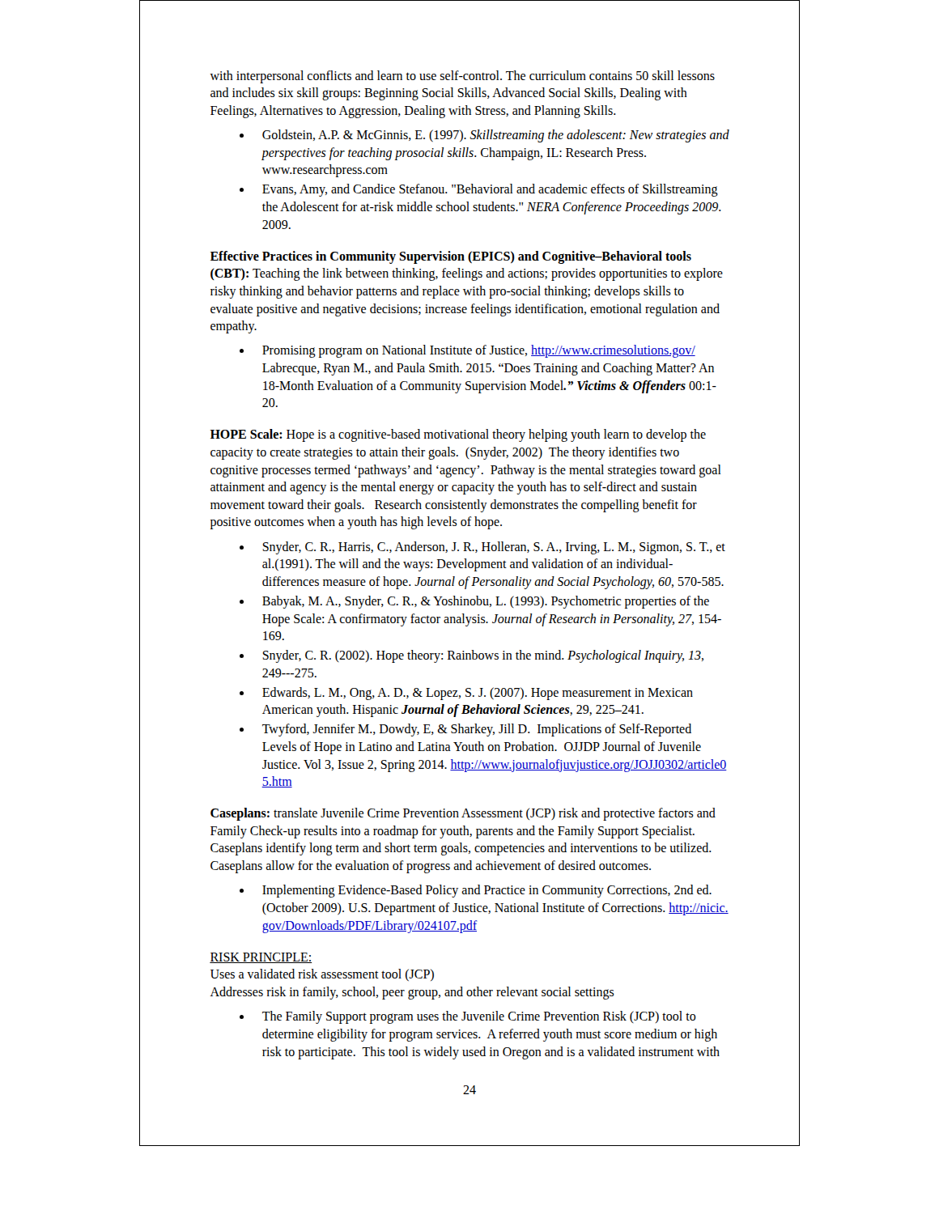with interpersonal conflicts and learn to use self-control. The curriculum contains 50 skill lessons and includes six skill groups: Beginning Social Skills, Advanced Social Skills, Dealing with Feelings, Alternatives to Aggression, Dealing with Stress, and Planning Skills.
Goldstein, A.P. & McGinnis, E. (1997). Skillstreaming the adolescent: New strategies and perspectives for teaching prosocial skills. Champaign, IL: Research Press. www.researchpress.com
Evans, Amy, and Candice Stefanou. "Behavioral and academic effects of Skillstreaming the Adolescent for at-risk middle school students." NERA Conference Proceedings 2009. 2009.
Effective Practices in Community Supervision (EPICS) and Cognitive–Behavioral tools (CBT): Teaching the link between thinking, feelings and actions; provides opportunities to explore risky thinking and behavior patterns and replace with pro-social thinking; develops skills to evaluate positive and negative decisions; increase feelings identification, emotional regulation and empathy.
Promising program on National Institute of Justice, http://www.crimesolutions.gov/Labrecque, Ryan M., and Paula Smith. 2015. “Does Training and Coaching Matter? An 18-Month Evaluation of a Community Supervision Model.” Victims & Offenders 00:1-20.
HOPE Scale: Hope is a cognitive-based motivational theory helping youth learn to develop the capacity to create strategies to attain their goals. (Snyder, 2002) The theory identifies two cognitive processes termed ‘pathways’ and ‘agency’. Pathway is the mental strategies toward goal attainment and agency is the mental energy or capacity the youth has to self-direct and sustain movement toward their goals. Research consistently demonstrates the compelling benefit for positive outcomes when a youth has high levels of hope.
Snyder, C. R., Harris, C., Anderson, J. R., Holleran, S. A., Irving, L. M., Sigmon, S. T., et al.(1991). The will and the ways: Development and validation of an individual-differences measure of hope. Journal of Personality and Social Psychology, 60, 570-585.
Babyak, M. A., Snyder, C. R., & Yoshinobu, L. (1993). Psychometric properties of the Hope Scale: A confirmatory factor analysis. Journal of Research in Personality, 27, 154-169.
Snyder, C. R. (2002). Hope theory: Rainbows in the mind. Psychological Inquiry, 13, 249---275.
Edwards, L. M., Ong, A. D., & Lopez, S. J. (2007). Hope measurement in Mexican American youth. Hispanic Journal of Behavioral Sciences, 29, 225–241.
Twyford, Jennifer M., Dowdy, E, & Sharkey, Jill D. Implications of Self-Reported Levels of Hope in Latino and Latina Youth on Probation. OJJDP Journal of Juvenile Justice. Vol 3, Issue 2, Spring 2014. http://www.journalofjuvjustice.org/JOJJ0302/article05.htm
Caseplans: translate Juvenile Crime Prevention Assessment (JCP) risk and protective factors and Family Check-up results into a roadmap for youth, parents and the Family Support Specialist. Caseplans identify long term and short term goals, competencies and interventions to be utilized. Caseplans allow for the evaluation of progress and achievement of desired outcomes.
Implementing Evidence-Based Policy and Practice in Community Corrections, 2nd ed. (October 2009). U.S. Department of Justice, National Institute of Corrections. http://nicic.gov/Downloads/PDF/Library/024107.pdf
RISK PRINCIPLE:
Uses a validated risk assessment tool (JCP)
Addresses risk in family, school, peer group, and other relevant social settings
The Family Support program uses the Juvenile Crime Prevention Risk (JCP) tool to determine eligibility for program services. A referred youth must score medium or high risk to participate. This tool is widely used in Oregon and is a validated instrument with
24